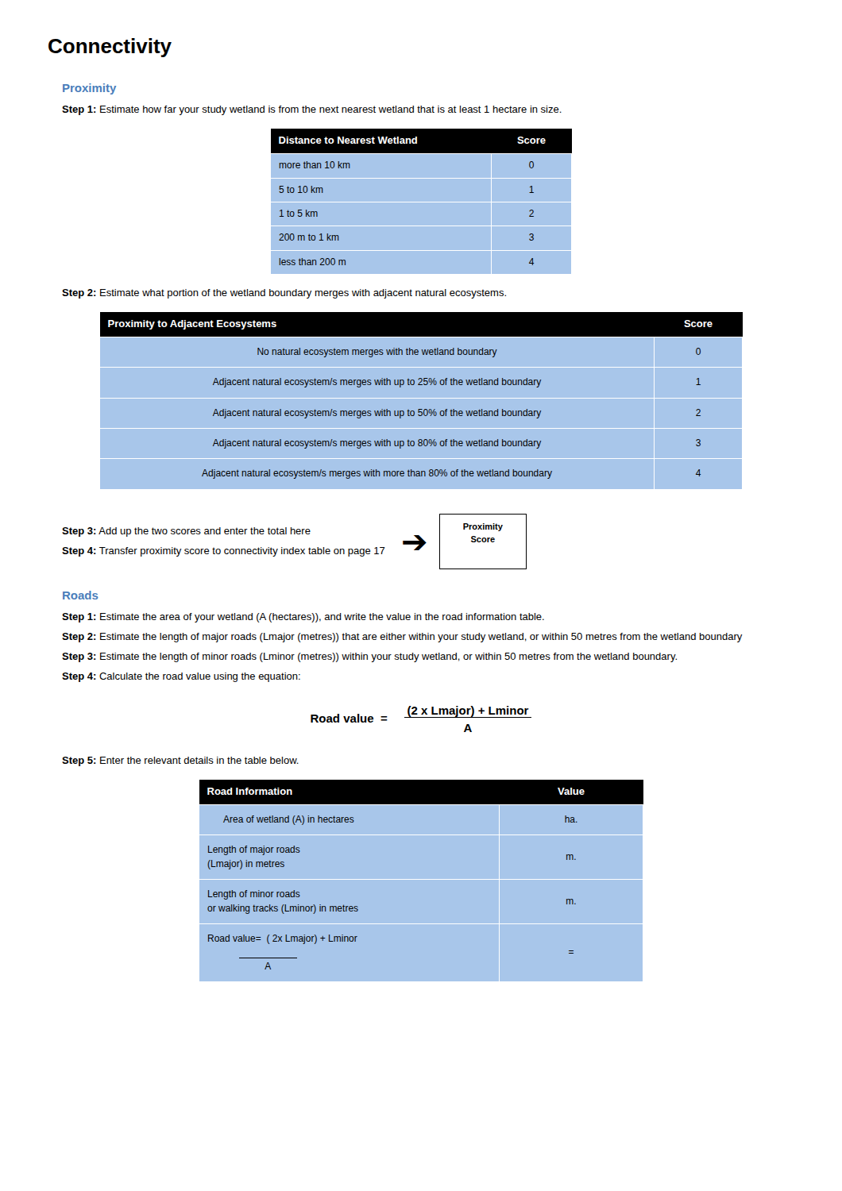Connectivity
Proximity
Step 1: Estimate how far your study wetland is from the next nearest wetland that is at least 1 hectare in size.
| Distance to Nearest Wetland | Score |
| --- | --- |
| more than 10 km | 0 |
| 5 to 10 km | 1 |
| 1 to 5 km | 2 |
| 200 m to 1 km | 3 |
| less than 200 m | 4 |
Step 2: Estimate what portion of the wetland boundary merges with adjacent natural ecosystems.
| Proximity to Adjacent Ecosystems | Score |
| --- | --- |
| No natural ecosystem merges with the wetland boundary | 0 |
| Adjacent natural ecosystem/s merges with up to 25% of the wetland boundary | 1 |
| Adjacent natural ecosystem/s merges with up to 50% of the wetland boundary | 2 |
| Adjacent natural ecosystem/s merges with up to 80% of the wetland boundary | 3 |
| Adjacent natural ecosystem/s merges with more than 80% of the wetland boundary | 4 |
Step 3: Add up the two scores and enter the total here
Step 4: Transfer proximity score to connectivity index table on page 17
➔
Proximity
Score
Roads
Step 1: Estimate the area of your wetland (A (hectares)), and write the value in the road information table.
Step 2: Estimate the length of major roads (Lmajor (metres)) that are either within your study wetland, or within 50 metres from the wetland boundary
Step 3: Estimate the length of minor roads (Lminor (metres)) within your study wetland, or within 50 metres from the wetland boundary.
Step 4: Calculate the road value using the equation:
Road value = (2 x Lmajor) + Lminor
A
Step 5: Enter the relevant details in the table below.
| Road Information | Value |
| --- | --- |
| Area of wetland (A) in hectares | ha. |
| Length of major roads (Lmajor) in metres | m. |
| Length of minor roads or walking tracks (Lminor) in metres | m. |
| Road value= ( 2x Lmajor) + Lminor A | = |